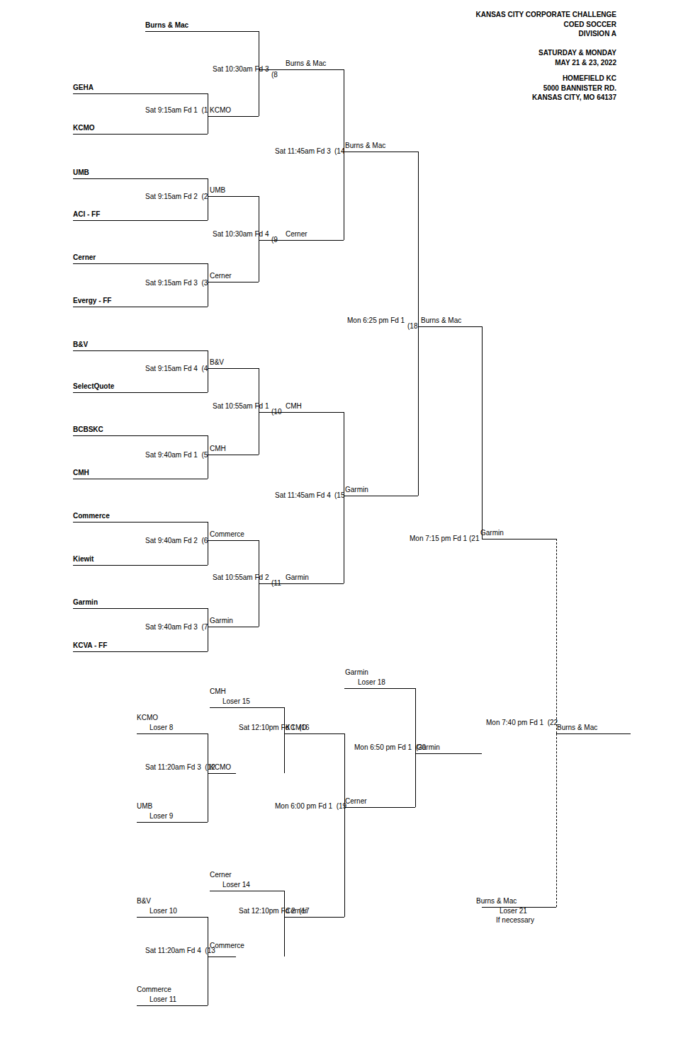KANSAS CITY CORPORATE CHALLENGE
COED SOCCER
DIVISION A
SATURDAY & MONDAY
MAY 21 & 23, 2022
HOMEFIELD KC
5000 BANNISTER RD.
KANSAS CITY, MO 64137
Burns & Mac
GEHA
KCMO
UMB
ACI - FF
Cerner
Evergy - FF
B&V
SelectQuote
BCBSKC
CMH
Commerce
Kiewit
Garmin
KCVA - FF
Sat 9:15am Fd 1 (1
Sat 9:15am Fd 2 (2
Sat 9:15am Fd 3 (3
Sat 9:15am Fd 4 (4
Sat 9:40am Fd 1 (5
Sat 9:40am Fd 2 (6
Sat 9:40am Fd 3 (7
KCMO
UMB
Cerner
B&V
CMH
Commerce
Garmin
Sat 10:30am Fd 3
(8
Sat 10:30am Fd 4
(9
Sat 10:55am Fd 1
(10
Sat 10:55am Fd 2
(11
Burns & Mac
Cerner
CMH
Garmin
Sat 11:45am Fd 3
(14
Sat 11:45am Fd 4
(15
Burns & Mac
Garmin
Mon 6:25 pm Fd 1
(18
Burns & Mac
Mon 7:15 pm Fd 1
(21
Garmin
Mon 7:40 pm Fd 1 (22
Burns & Mac
Garmin
Loser 18
CMH
Loser 15
KCMO
Loser 8
Sat 12:10pm Fd 1 (16
KCMO
Mon 6:50 pm Fd 1 (20
Garmin
Sat 11:20am Fd 3 (12
KCMO
UMB
Loser 9
Mon 6:00 pm Fd 1 (19
Cerner
Cerner
Loser 14
B&V
Loser 10
Sat 12:10pm Fd 2 (17
Cerner
Sat 11:20am Fd 4 (13
Commerce
Commerce
Loser 11
Burns & Mac
Loser 21
If necessary